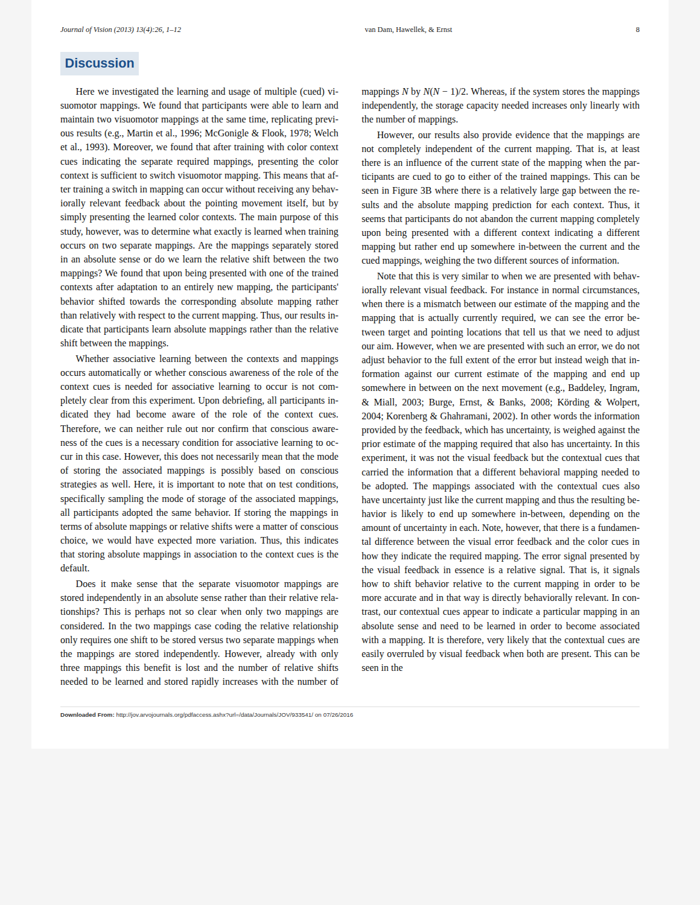Journal of Vision (2013) 13(4):26, 1–12 van Dam, Hawellek, & Ernst 8
Discussion
Here we investigated the learning and usage of multiple (cued) visuomotor mappings. We found that participants were able to learn and maintain two visuomotor mappings at the same time, replicating previous results (e.g., Martin et al., 1996; McGonigle & Flook, 1978; Welch et al., 1993). Moreover, we found that after training with color context cues indicating the separate required mappings, presenting the color context is sufficient to switch visuomotor mapping. This means that after training a switch in mapping can occur without receiving any behaviorally relevant feedback about the pointing movement itself, but by simply presenting the learned color contexts. The main purpose of this study, however, was to determine what exactly is learned when training occurs on two separate mappings. Are the mappings separately stored in an absolute sense or do we learn the relative shift between the two mappings? We found that upon being presented with one of the trained contexts after adaptation to an entirely new mapping, the participants' behavior shifted towards the corresponding absolute mapping rather than relatively with respect to the current mapping. Thus, our results indicate that participants learn absolute mappings rather than the relative shift between the mappings.
Whether associative learning between the contexts and mappings occurs automatically or whether conscious awareness of the role of the context cues is needed for associative learning to occur is not completely clear from this experiment. Upon debriefing, all participants indicated they had become aware of the role of the context cues. Therefore, we can neither rule out nor confirm that conscious awareness of the cues is a necessary condition for associative learning to occur in this case. However, this does not necessarily mean that the mode of storing the associated mappings is possibly based on conscious strategies as well. Here, it is important to note that on test conditions, specifically sampling the mode of storage of the associated mappings, all participants adopted the same behavior. If storing the mappings in terms of absolute mappings or relative shifts were a matter of conscious choice, we would have expected more variation. Thus, this indicates that storing absolute mappings in association to the context cues is the default.
Does it make sense that the separate visuomotor mappings are stored independently in an absolute sense rather than their relative relationships? This is perhaps not so clear when only two mappings are considered. In the two mappings case coding the relative relationship only requires one shift to be stored versus two separate mappings when the mappings are stored independently. However, already with only three mappings this benefit is lost and the number of relative shifts needed to be learned and stored rapidly increases with the number of mappings N by N(N − 1)/2. Whereas, if the system stores the mappings independently, the storage capacity needed increases only linearly with the number of mappings.
However, our results also provide evidence that the mappings are not completely independent of the current mapping. That is, at least there is an influence of the current state of the mapping when the participants are cued to go to either of the trained mappings. This can be seen in Figure 3B where there is a relatively large gap between the results and the absolute mapping prediction for each context. Thus, it seems that participants do not abandon the current mapping completely upon being presented with a different context indicating a different mapping but rather end up somewhere in-between the current and the cued mappings, weighing the two different sources of information.
Note that this is very similar to when we are presented with behaviorally relevant visual feedback. For instance in normal circumstances, when there is a mismatch between our estimate of the mapping and the mapping that is actually currently required, we can see the error between target and pointing locations that tell us that we need to adjust our aim. However, when we are presented with such an error, we do not adjust behavior to the full extent of the error but instead weigh that information against our current estimate of the mapping and end up somewhere in between on the next movement (e.g., Baddeley, Ingram, & Miall, 2003; Burge, Ernst, & Banks, 2008; Körding & Wolpert, 2004; Korenberg & Ghahramani, 2002). In other words the information provided by the feedback, which has uncertainty, is weighed against the prior estimate of the mapping required that also has uncertainty. In this experiment, it was not the visual feedback but the contextual cues that carried the information that a different behavioral mapping needed to be adopted. The mappings associated with the contextual cues also have uncertainty just like the current mapping and thus the resulting behavior is likely to end up somewhere in-between, depending on the amount of uncertainty in each. Note, however, that there is a fundamental difference between the visual error feedback and the color cues in how they indicate the required mapping. The error signal presented by the visual feedback in essence is a relative signal. That is, it signals how to shift behavior relative to the current mapping in order to be more accurate and in that way is directly behaviorally relevant. In contrast, our contextual cues appear to indicate a particular mapping in an absolute sense and need to be learned in order to become associated with a mapping. It is therefore, very likely that the contextual cues are easily overruled by visual feedback when both are present. This can be seen in the
Downloaded From: http://jov.arvojournals.org/pdfaccess.ashx?url=/data/Journals/JOV/933541/ on 07/26/2016